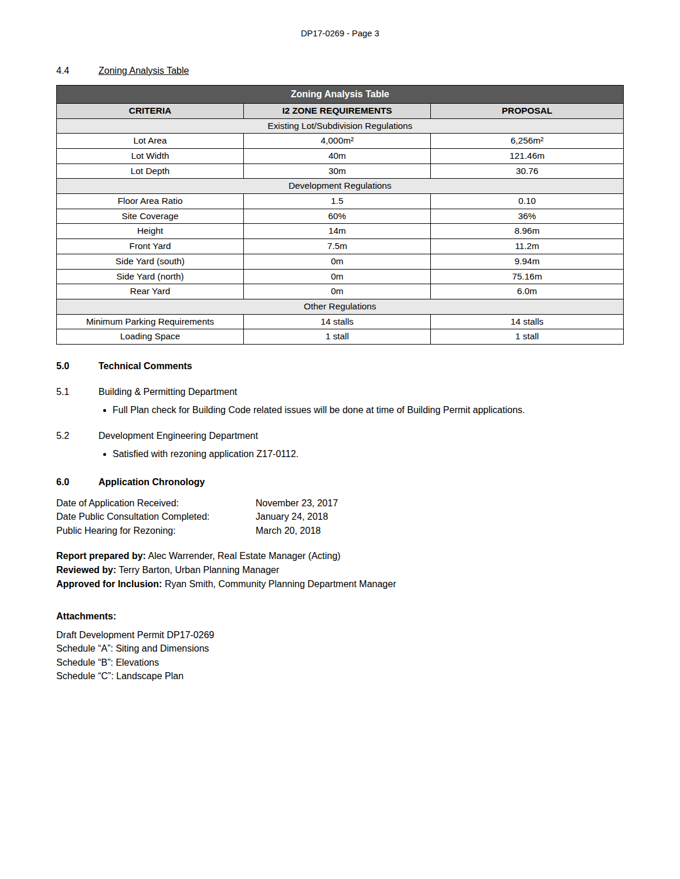DP17-0269 - Page 3
4.4 Zoning Analysis Table
| Zoning Analysis Table |
| --- |
| CRITERIA | I2 ZONE REQUIREMENTS | PROPOSAL |
| Existing Lot/Subdivision Regulations |
| Lot Area | 4,000m² | 6,256m² |
| Lot Width | 40m | 121.46m |
| Lot Depth | 30m | 30.76 |
| Development Regulations |
| Floor Area Ratio | 1.5 | 0.10 |
| Site Coverage | 60% | 36% |
| Height | 14m | 8.96m |
| Front Yard | 7.5m | 11.2m |
| Side Yard (south) | 0m | 9.94m |
| Side Yard (north) | 0m | 75.16m |
| Rear Yard | 0m | 6.0m |
| Other Regulations |
| Minimum Parking Requirements | 14 stalls | 14 stalls |
| Loading Space | 1 stall | 1 stall |
5.0 Technical Comments
5.1 Building & Permitting Department
Full Plan check for Building Code related issues will be done at time of Building Permit applications.
5.2 Development Engineering Department
Satisfied with rezoning application Z17-0112.
6.0 Application Chronology
Date of Application Received:
November 23, 2017
Date Public Consultation Completed:
January 24, 2018
Public Hearing for Rezoning:
March 20, 2018
Report prepared by: Alec Warrender, Real Estate Manager (Acting)
Reviewed by: Terry Barton, Urban Planning Manager
Approved for Inclusion: Ryan Smith, Community Planning Department Manager
Attachments:
Draft Development Permit DP17-0269
Schedule “A”: Siting and Dimensions
Schedule “B”: Elevations
Schedule “C”: Landscape Plan